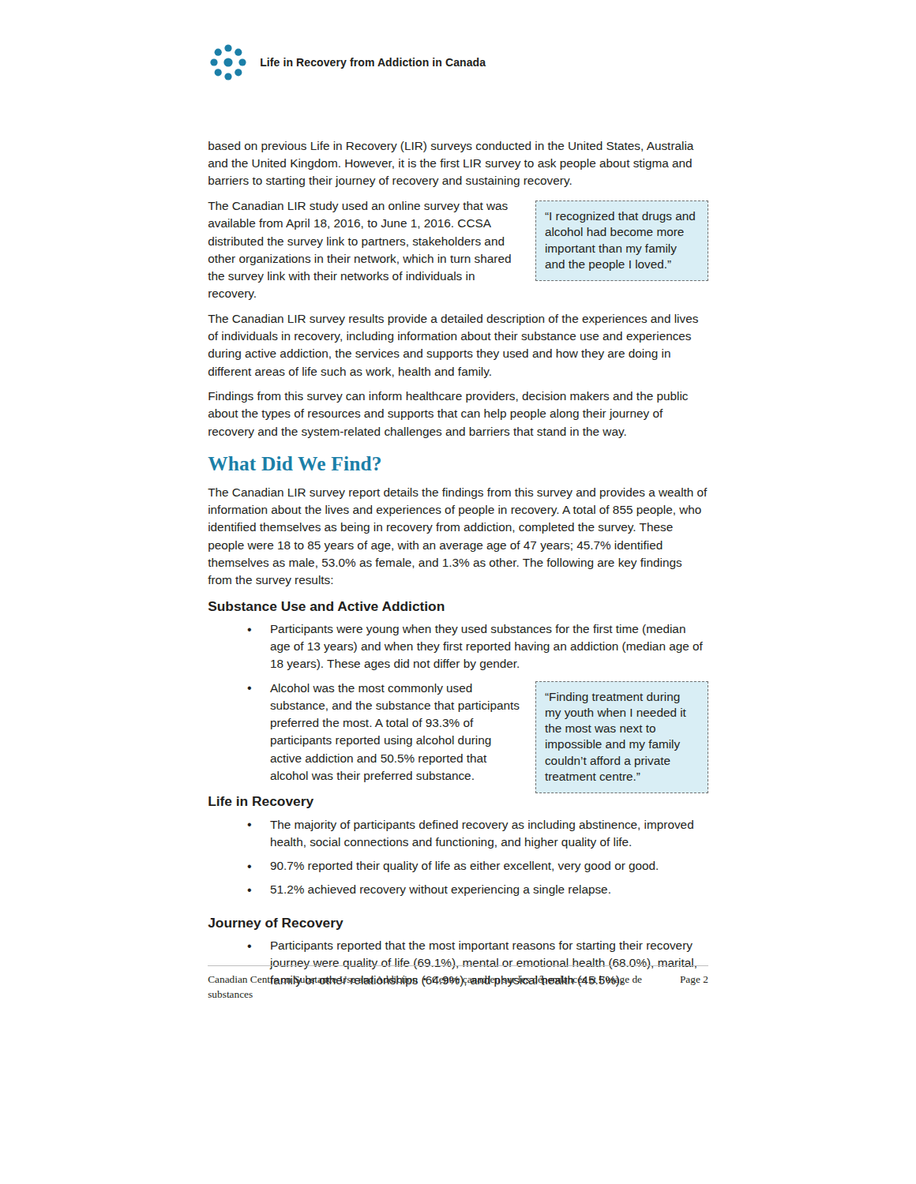Life in Recovery from Addiction in Canada
based on previous Life in Recovery (LIR) surveys conducted in the United States, Australia and the United Kingdom. However, it is the first LIR survey to ask people about stigma and barriers to starting their journey of recovery and sustaining recovery.
“I recognized that drugs and alcohol had become more important than my family and the people I loved.”
The Canadian LIR study used an online survey that was available from April 18, 2016, to June 1, 2016. CCSA distributed the survey link to partners, stakeholders and other organizations in their network, which in turn shared the survey link with their networks of individuals in recovery.
The Canadian LIR survey results provide a detailed description of the experiences and lives of individuals in recovery, including information about their substance use and experiences during active addiction, the services and supports they used and how they are doing in different areas of life such as work, health and family.
Findings from this survey can inform healthcare providers, decision makers and the public about the types of resources and supports that can help people along their journey of recovery and the system-related challenges and barriers that stand in the way.
What Did We Find?
The Canadian LIR survey report details the findings from this survey and provides a wealth of information about the lives and experiences of people in recovery. A total of 855 people, who identified themselves as being in recovery from addiction, completed the survey. These people were 18 to 85 years of age, with an average age of 47 years; 45.7% identified themselves as male, 53.0% as female, and 1.3% as other. The following are key findings from the survey results:
Substance Use and Active Addiction
Participants were young when they used substances for the first time (median age of 13 years) and when they first reported having an addiction (median age of 18 years). These ages did not differ by gender.
“Finding treatment during my youth when I needed it the most was next to impossible and my family couldn’t afford a private treatment centre.”
Alcohol was the most commonly used substance, and the substance that participants preferred the most. A total of 93.3% of participants reported using alcohol during active addiction and 50.5% reported that alcohol was their preferred substance.
Life in Recovery
The majority of participants defined recovery as including abstinence, improved health, social connections and functioning, and higher quality of life.
90.7% reported their quality of life as either excellent, very good or good.
51.2% achieved recovery without experiencing a single relapse.
Journey of Recovery
Participants reported that the most important reasons for starting their recovery journey were quality of life (69.1%), mental or emotional health (68.0%), marital, family or other relationships (64.9%), and physical health (45.5%).
Canadian Centre on Substance Use and Addiction • Centre canadien sur les dépendances et l’usage de substances
Page 2